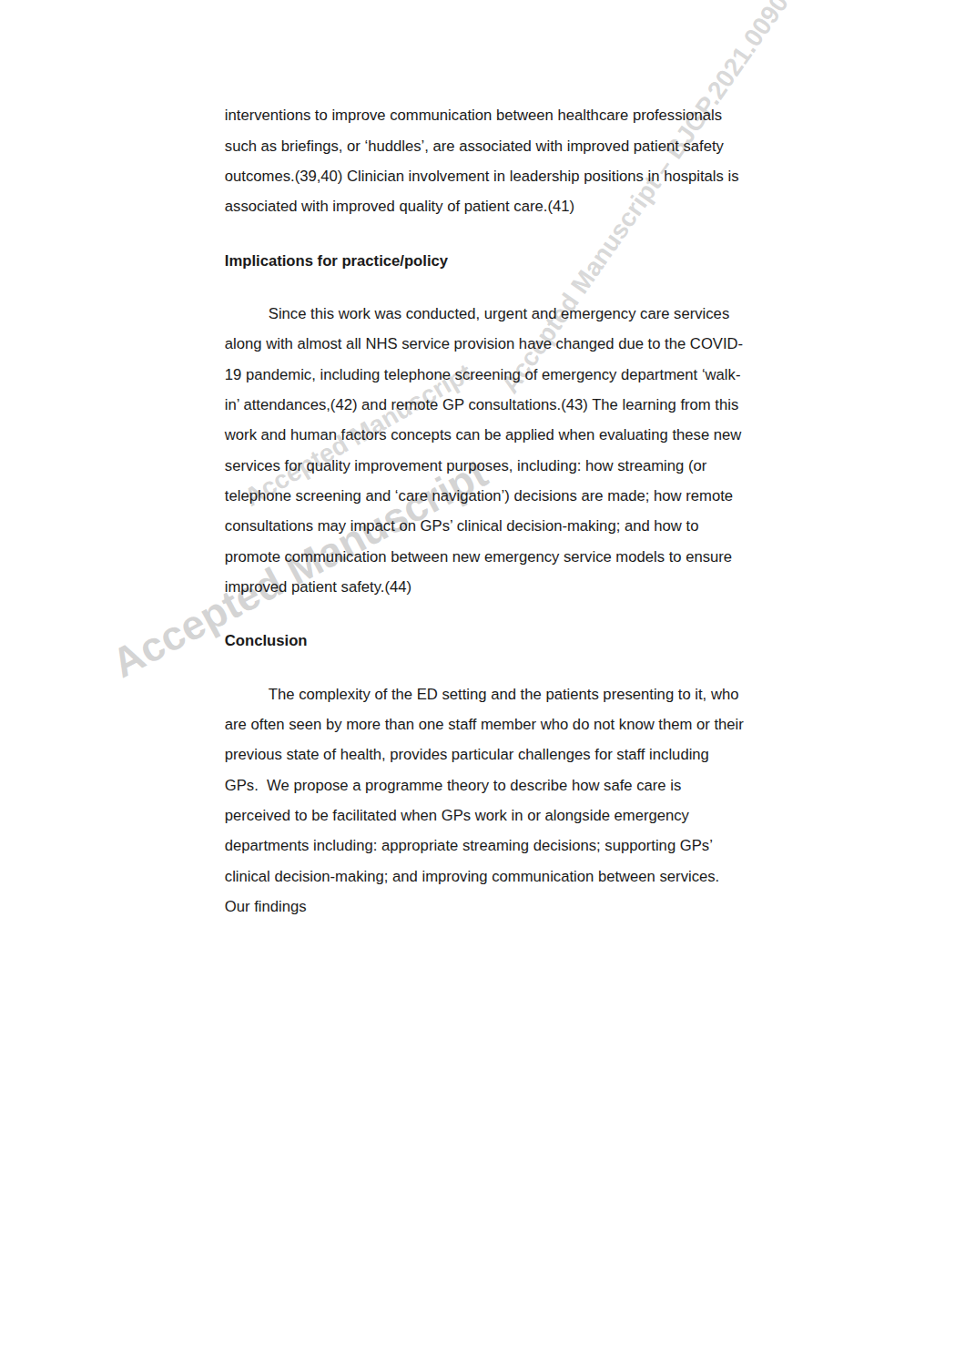Accepted Manuscript – BJGP.2021.0090
Accepted Manuscript
Accepted Manuscript
interventions to improve communication between healthcare professionals such as briefings, or ‘huddles’, are associated with improved patient safety outcomes.(39,40) Clinician involvement in leadership positions in hospitals is associated with improved quality of patient care.(41)
Implications for practice/policy
Since this work was conducted, urgent and emergency care services along with almost all NHS service provision have changed due to the COVID-19 pandemic, including telephone screening of emergency department ‘walk-in’ attendances,(42) and remote GP consultations.(43) The learning from this work and human factors concepts can be applied when evaluating these new services for quality improvement purposes, including: how streaming (or telephone screening and ‘care navigation’) decisions are made; how remote consultations may impact on GPs’ clinical decision-making; and how to promote communication between new emergency service models to ensure improved patient safety.(44)
Conclusion
The complexity of the ED setting and the patients presenting to it, who are often seen by more than one staff member who do not know them or their previous state of health, provides particular challenges for staff including GPs. We propose a programme theory to describe how safe care is perceived to be facilitated when GPs work in or alongside emergency departments including: appropriate streaming decisions; supporting GPs’ clinical decision-making; and improving communication between services. Our findings